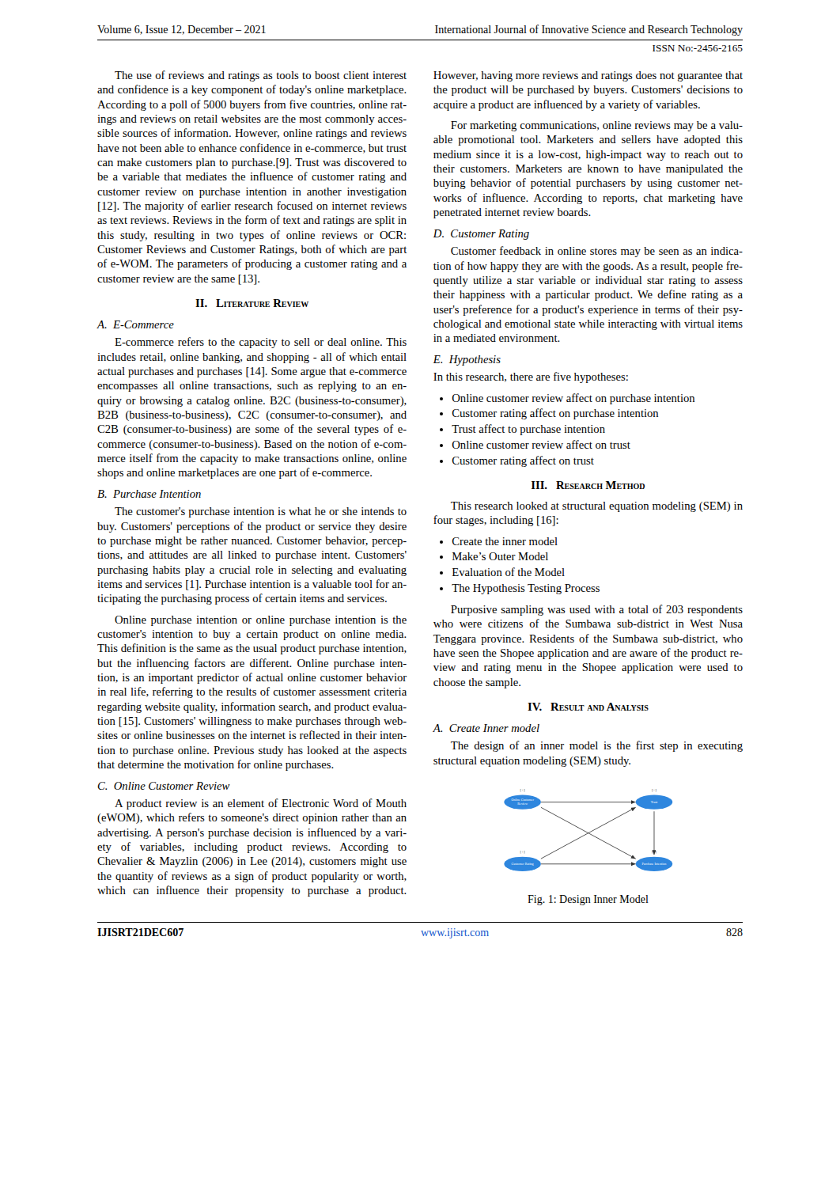Volume 6, Issue 12, December – 2021
International Journal of Innovative Science and Research Technology
ISSN No:-2456-2165
The use of reviews and ratings as tools to boost client interest and confidence is a key component of today's online marketplace. According to a poll of 5000 buyers from five countries, online ratings and reviews on retail websites are the most commonly accessible sources of information. However, online ratings and reviews have not been able to enhance confidence in e-commerce, but trust can make customers plan to purchase.[9]. Trust was discovered to be a variable that mediates the influence of customer rating and customer review on purchase intention in another investigation [12]. The majority of earlier research focused on internet reviews as text reviews. Reviews in the form of text and ratings are split in this study, resulting in two types of online reviews or OCR: Customer Reviews and Customer Ratings, both of which are part of e-WOM. The parameters of producing a customer rating and a customer review are the same [13].
II. Literature Review
A. E-Commerce
E-commerce refers to the capacity to sell or deal online. This includes retail, online banking, and shopping - all of which entail actual purchases and purchases [14]. Some argue that e-commerce encompasses all online transactions, such as replying to an enquiry or browsing a catalog online. B2C (business-to-consumer), B2B (business-to-business), C2C (consumer-to-consumer), and C2B (consumer-to-business) are some of the several types of e-commerce (consumer-to-business). Based on the notion of e-commerce itself from the capacity to make transactions online, online shops and online marketplaces are one part of e-commerce.
B. Purchase Intention
The customer's purchase intention is what he or she intends to buy. Customers' perceptions of the product or service they desire to purchase might be rather nuanced. Customer behavior, perceptions, and attitudes are all linked to purchase intent. Customers' purchasing habits play a crucial role in selecting and evaluating items and services [1]. Purchase intention is a valuable tool for anticipating the purchasing process of certain items and services.
Online purchase intention or online purchase intention is the customer's intention to buy a certain product on online media. This definition is the same as the usual product purchase intention, but the influencing factors are different. Online purchase intention, is an important predictor of actual online customer behavior in real life, referring to the results of customer assessment criteria regarding website quality, information search, and product evaluation [15]. Customers' willingness to make purchases through websites or online businesses on the internet is reflected in their intention to purchase online. Previous study has looked at the aspects that determine the motivation for online purchases.
C. Online Customer Review
A product review is an element of Electronic Word of Mouth (eWOM), which refers to someone's direct opinion rather than an advertising. A person's purchase decision is influenced by a variety of variables, including product reviews. According to Chevalier & Mayzlin (2006) in Lee (2014), customers might use the quantity of reviews as a sign of product popularity or worth, which can influence their propensity to purchase a product. However, having more reviews and ratings does not guarantee that the product will be purchased by buyers. Customers' decisions to acquire a product are influenced by a variety of variables.
For marketing communications, online reviews may be a valuable promotional tool. Marketers and sellers have adopted this medium since it is a low-cost, high-impact way to reach out to their customers. Marketers are known to have manipulated the buying behavior of potential purchasers by using customer networks of influence. According to reports, chat marketing have penetrated internet review boards.
D. Customer Rating
Customer feedback in online stores may be seen as an indication of how happy they are with the goods. As a result, people frequently utilize a star variable or individual star rating to assess their happiness with a particular product. We define rating as a user's preference for a product's experience in terms of their psychological and emotional state while interacting with virtual items in a mediated environment.
E. Hypothesis
In this research, there are five hypotheses:
Online customer review affect on purchase intention
Customer rating affect on purchase intention
Trust affect to purchase intention
Online customer review affect on trust
Customer rating affect on trust
III. Research Method
This research looked at structural equation modeling (SEM) in four stages, including [16]:
Create the inner model
Make’s Outer Model
Evaluation of the Model
The Hypothesis Testing Process
Purposive sampling was used with a total of 203 respondents who were citizens of the Sumbawa sub-district in West Nusa Tenggara province. Residents of the Sumbawa sub-district, who have seen the Shopee application and are aware of the product review and rating menu in the Shopee application were used to choose the sample.
IV. Result and Analysis
A. Create Inner model
The design of an inner model is the first step in executing structural equation modeling (SEM) study.
[+] [+] [+] [+] Online Customer Review Customer Rating Trust Purchase Intention
Fig. 1: Design Inner Model
IJISRT21DEC607
www.ijisrt.com
828